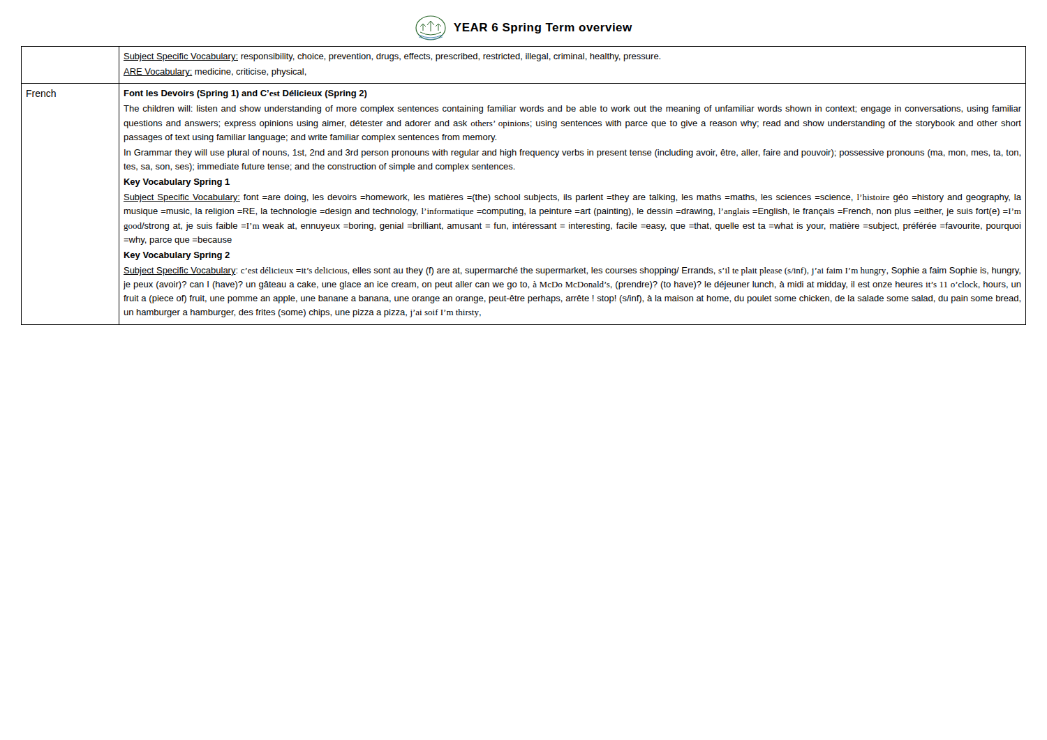YEAR 6 Spring Term overview
| | Subject Specific Vocabulary: responsibility, choice, prevention, drugs, effects, prescribed, restricted, illegal, criminal, healthy, pressure. ARE Vocabulary: medicine, criticise, physical, |
| French | Font les Devoirs (Spring 1) and C’ est Délicieux (Spring 2) The children will: listen and show understanding of more complex sentences containing familiar words and be able to work out the meaning of unfamiliar words shown in context; engage in conversations, using familiar questions and answers; express opinions using aimer, détester and adorer and ask others’ opinions ; using sentences with parce que to give a reason why; read and show understanding of the storybook and other short passages of text using familiar language; and write familiar complex sentences from memory. In Grammar they will use plural of nouns, 1st, 2nd and 3rd person pronouns with regular and high frequency verbs in present tense (including avoir, être, aller, faire and pouvoir); possessive pronouns (ma, mon, mes, ta, ton, tes, sa, son, ses); immediate future tense; and the construction of simple and complex sentences. Key Vocabulary Spring 1 Subject Specific Vocabulary: font =are doing, les devoirs =homework, les matières =(the) school subjects, ils parlent =they are talking, les maths =maths, les sciences =science, l’histoire géo =history and geography, la musique =music, la religion =RE, la technologie =design and technology, l’informatique =computing, la peinture =art (painting), le dessin =drawing, l’anglais =English, le français =French, non plus =either, je suis fort(e) = I’m good /strong at, je suis faible = I’m weak at, ennuyeux =boring, genial =brilliant, amusant = fun, intéressant = interesting, facile =easy, que =that, quelle est ta =what is your, matière =subject, préférée =favourite, pourquoi =why, parce que =because Key Vocabulary Spring 2 Subject Specific Vocabulary : c’est délicieux = it’s delicious , elles sont au they (f) are at, supermarché the supermarket, les courses shopping/ Errands, s’il te plait please (s/inf) , j’ai faim I’m hungry , Sophie a faim Sophie is, hungry, je peux (avoir)? can I (have)? un gâteau a cake, une glace an ice cream, on peut aller can we go to, à McDo McDonald’s , (prendre)? (to have)? le déjeuner lunch, à midi at midday, il est onze heures it’s 11 o’clock , hours, un fruit a (piece of) fruit, une pomme an apple, une banane a banana, une orange an orange, peut-être perhaps, arrête ! stop! (s/inf), à la maison at home, du poulet some chicken, de la salade some salad, du pain some bread, un hamburger a hamburger, des frites (some) chips, une pizza a pizza, j’ai soif I’m thirsty , |